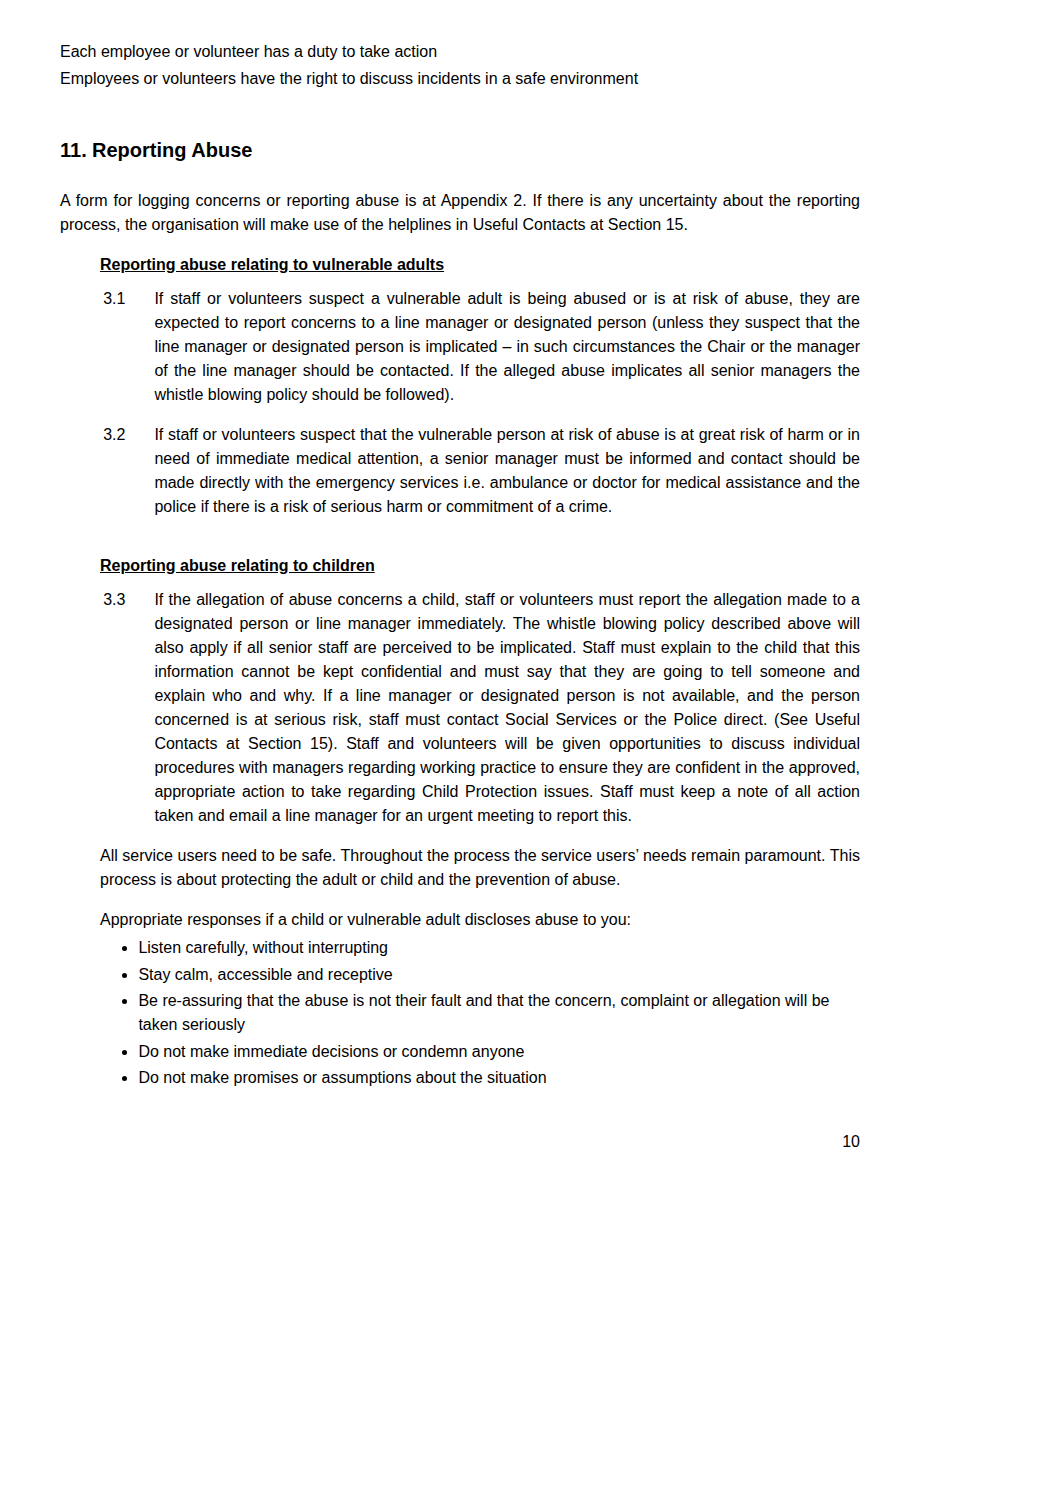Each employee or volunteer has a duty to take action
Employees or volunteers have the right to discuss incidents in a safe environment
11. Reporting Abuse
A form for logging concerns or reporting abuse is at Appendix 2. If there is any uncertainty about the reporting process, the organisation will make use of the helplines in Useful Contacts at Section 15.
Reporting abuse relating to vulnerable adults
3.1
If staff or volunteers suspect a vulnerable adult is being abused or is at risk of abuse, they are expected to report concerns to a line manager or designated person (unless they suspect that the line manager or designated person is implicated – in such circumstances the Chair or the manager of the line manager should be contacted. If the alleged abuse implicates all senior managers the whistle blowing policy should be followed).
3.2
If staff or volunteers suspect that the vulnerable person at risk of abuse is at great risk of harm or in need of immediate medical attention, a senior manager must be informed and contact should be made directly with the emergency services i.e. ambulance or doctor for medical assistance and the police if there is a risk of serious harm or commitment of a crime.
Reporting abuse relating to children
3.3
If the allegation of abuse concerns a child, staff or volunteers must report the allegation made to a designated person or line manager immediately. The whistle blowing policy described above will also apply if all senior staff are perceived to be implicated. Staff must explain to the child that this information cannot be kept confidential and must say that they are going to tell someone and explain who and why. If a line manager or designated person is not available, and the person concerned is at serious risk, staff must contact Social Services or the Police direct. (See Useful Contacts at Section 15). Staff and volunteers will be given opportunities to discuss individual procedures with managers regarding working practice to ensure they are confident in the approved, appropriate action to take regarding Child Protection issues. Staff must keep a note of all action taken and email a line manager for an urgent meeting to report this.
All service users need to be safe. Throughout the process the service users’ needs remain paramount. This process is about protecting the adult or child and the prevention of abuse.
Appropriate responses if a child or vulnerable adult discloses abuse to you:
Listen carefully, without interrupting
Stay calm, accessible and receptive
Be re-assuring that the abuse is not their fault and that the concern, complaint or allegation will be taken seriously
Do not make immediate decisions or condemn anyone
Do not make promises or assumptions about the situation
10